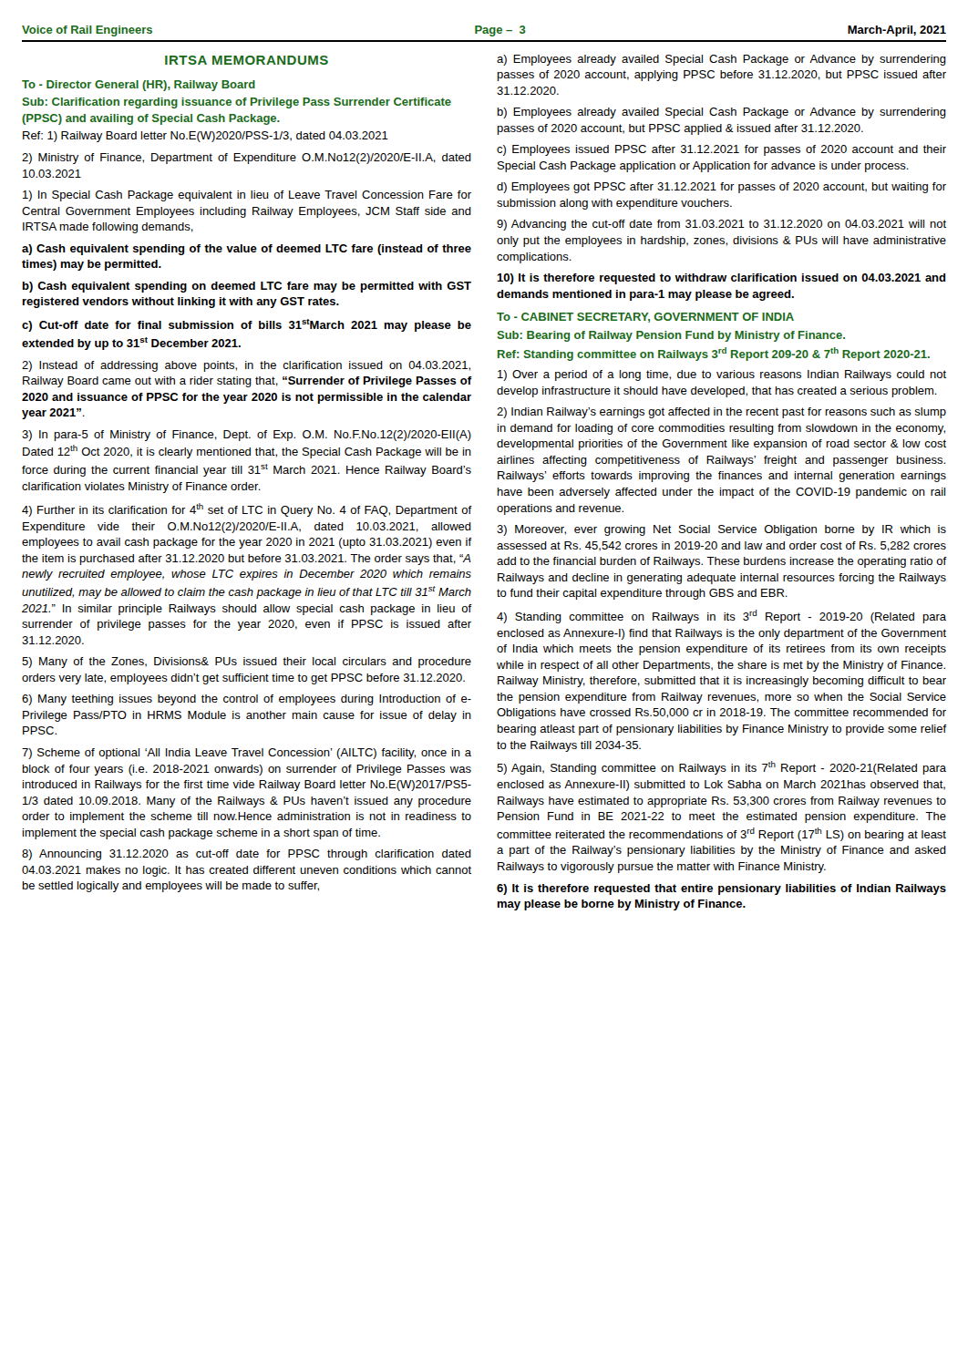Voice of Rail Engineers Page – 3 March-April, 2021
IRTSA MEMORANDUMS
To - Director General (HR), Railway Board
Sub: Clarification regarding issuance of Privilege Pass Surrender Certificate (PPSC) and availing of Special Cash Package.
Ref: 1) Railway Board letter No.E(W)2020/PSS-1/3, dated 04.03.2021
2) Ministry of Finance, Department of Expenditure O.M.No12(2)/2020/E-II.A, dated 10.03.2021
1) In Special Cash Package equivalent in lieu of Leave Travel Concession Fare for Central Government Employees including Railway Employees, JCM Staff side and IRTSA made following demands,
a) Cash equivalent spending of the value of deemed LTC fare (instead of three times) may be permitted.
b) Cash equivalent spending on deemed LTC fare may be permitted with GST registered vendors without linking it with any GST rates.
c) Cut-off date for final submission of bills 31stMarch 2021 may please be extended by up to 31st December 2021.
2) Instead of addressing above points, in the clarification issued on 04.03.2021, Railway Board came out with a rider stating that, “Surrender of Privilege Passes of 2020 and issuance of PPSC for the year 2020 is not permissible in the calendar year 2021”.
3) In para-5 of Ministry of Finance, Dept. of Exp. O.M. No.F.No.12(2)/2020-EII(A) Dated 12th Oct 2020, it is clearly mentioned that, the Special Cash Package will be in force during the current financial year till 31st March 2021. Hence Railway Board’s clarification violates Ministry of Finance order.
4) Further in its clarification for 4th set of LTC in Query No. 4 of FAQ, Department of Expenditure vide their O.M.No12(2)/2020/E-II.A, dated 10.03.2021, allowed employees to avail cash package for the year 2020 in 2021 (upto 31.03.2021) even if the item is purchased after 31.12.2020 but before 31.03.2021. The order says that, “A newly recruited employee, whose LTC expires in December 2020 which remains unutilized, may be allowed to claim the cash package in lieu of that LTC till 31st March 2021.” In similar principle Railways should allow special cash package in lieu of surrender of privilege passes for the year 2020, even if PPSC is issued after 31.12.2020.
5) Many of the Zones, Divisions& PUs issued their local circulars and procedure orders very late, employees didn’t get sufficient time to get PPSC before 31.12.2020.
6) Many teething issues beyond the control of employees during Introduction of e-Privilege Pass/PTO in HRMS Module is another main cause for issue of delay in PPSC.
7) Scheme of optional ‘All India Leave Travel Concession’ (AILTC) facility, once in a block of four years (i.e. 2018-2021 onwards) on surrender of Privilege Passes was introduced in Railways for the first time vide Railway Board letter No.E(W)2017/PS5-1/3 dated 10.09.2018. Many of the Railways & PUs haven’t issued any procedure order to implement the scheme till now.Hence administration is not in readiness to implement the special cash package scheme in a short span of time.
8) Announcing 31.12.2020 as cut-off date for PPSC through clarification dated 04.03.2021 makes no logic. It has created different uneven conditions which cannot be settled logically and employees will be made to suffer,
a) Employees already availed Special Cash Package or Advance by surrendering passes of 2020 account, applying PPSC before 31.12.2020, but PPSC issued after 31.12.2020.
b) Employees already availed Special Cash Package or Advance by surrendering passes of 2020 account, but PPSC applied & issued after 31.12.2020.
c) Employees issued PPSC after 31.12.2021 for passes of 2020 account and their Special Cash Package application or Application for advance is under process.
d) Employees got PPSC after 31.12.2021 for passes of 2020 account, but waiting for submission along with expenditure vouchers.
9) Advancing the cut-off date from 31.03.2021 to 31.12.2020 on 04.03.2021 will not only put the employees in hardship, zones, divisions & PUs will have administrative complications.
10) It is therefore requested to withdraw clarification issued on 04.03.2021 and demands mentioned in para-1 may please be agreed.
To - CABINET SECRETARY, GOVERNMENT OF INDIA
Sub: Bearing of Railway Pension Fund by Ministry of Finance.
Ref: Standing committee on Railways 3rd Report 209-20 & 7th Report 2020-21.
1) Over a period of a long time, due to various reasons Indian Railways could not develop infrastructure it should have developed, that has created a serious problem.
2) Indian Railway’s earnings got affected in the recent past for reasons such as slump in demand for loading of core commodities resulting from slowdown in the economy, developmental priorities of the Government like expansion of road sector & low cost airlines affecting competitiveness of Railways’ freight and passenger business. Railways’ efforts towards improving the finances and internal generation earnings have been adversely affected under the impact of the COVID-19 pandemic on rail operations and revenue.
3) Moreover, ever growing Net Social Service Obligation borne by IR which is assessed at Rs. 45,542 crores in 2019-20 and law and order cost of Rs. 5,282 crores add to the financial burden of Railways. These burdens increase the operating ratio of Railways and decline in generating adequate internal resources forcing the Railways to fund their capital expenditure through GBS and EBR.
4) Standing committee on Railways in its 3rd Report - 2019-20 (Related para enclosed as Annexure-I) find that Railways is the only department of the Government of India which meets the pension expenditure of its retirees from its own receipts while in respect of all other Departments, the share is met by the Ministry of Finance. Railway Ministry, therefore, submitted that it is increasingly becoming difficult to bear the pension expenditure from Railway revenues, more so when the Social Service Obligations have crossed Rs.50,000 cr in 2018-19. The committee recommended for bearing atleast part of pensionary liabilities by Finance Ministry to provide some relief to the Railways till 2034-35.
5) Again, Standing committee on Railways in its 7th Report - 2020-21(Related para enclosed as Annexure-II) submitted to Lok Sabha on March 2021has observed that, Railways have estimated to appropriate Rs. 53,300 crores from Railway revenues to Pension Fund in BE 2021-22 to meet the estimated pension expenditure. The committee reiterated the recommendations of 3rd Report (17th LS) on bearing at least a part of the Railway’s pensionary liabilities by the Ministry of Finance and asked Railways to vigorously pursue the matter with Finance Ministry.
6) It is therefore requested that entire pensionary liabilities of Indian Railways may please be borne by Ministry of Finance.